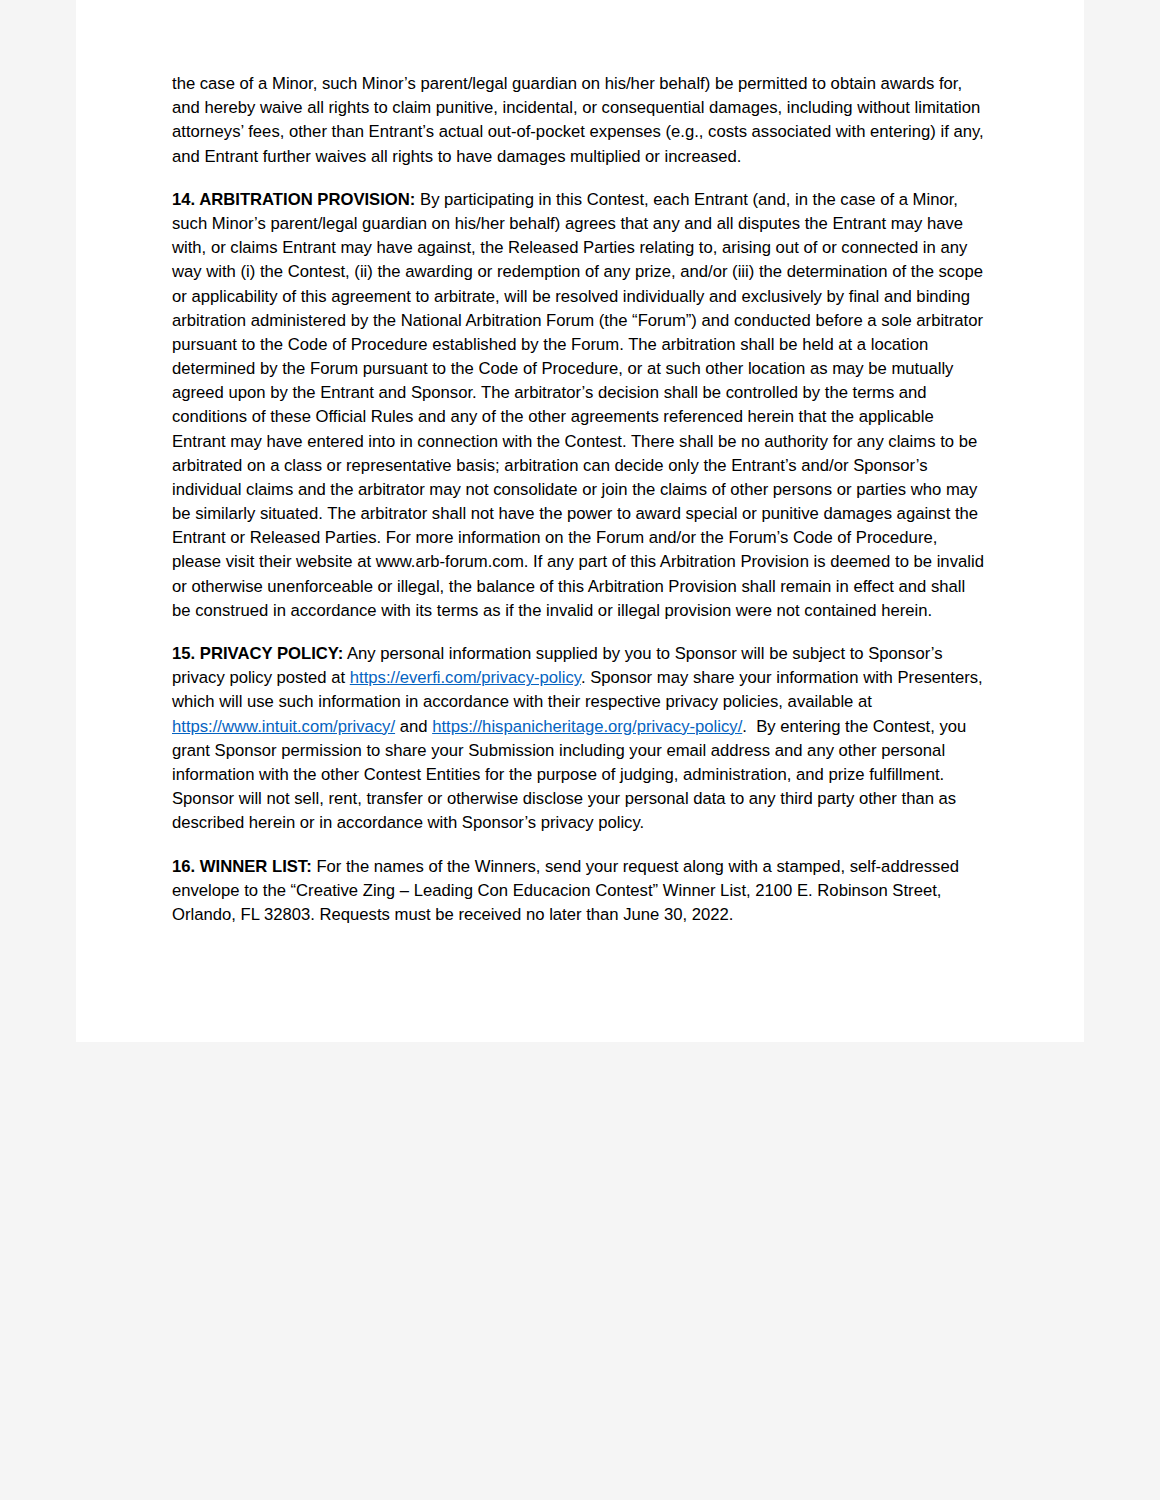the case of a Minor, such Minor’s parent/legal guardian on his/her behalf) be permitted to obtain awards for, and hereby waive all rights to claim punitive, incidental, or consequential damages, including without limitation attorneys’ fees, other than Entrant’s actual out-of-pocket expenses (e.g., costs associated with entering) if any, and Entrant further waives all rights to have damages multiplied or increased.
14. ARBITRATION PROVISION: By participating in this Contest, each Entrant (and, in the case of a Minor, such Minor’s parent/legal guardian on his/her behalf) agrees that any and all disputes the Entrant may have with, or claims Entrant may have against, the Released Parties relating to, arising out of or connected in any way with (i) the Contest, (ii) the awarding or redemption of any prize, and/or (iii) the determination of the scope or applicability of this agreement to arbitrate, will be resolved individually and exclusively by final and binding arbitration administered by the National Arbitration Forum (the “Forum”) and conducted before a sole arbitrator pursuant to the Code of Procedure established by the Forum. The arbitration shall be held at a location determined by the Forum pursuant to the Code of Procedure, or at such other location as may be mutually agreed upon by the Entrant and Sponsor. The arbitrator’s decision shall be controlled by the terms and conditions of these Official Rules and any of the other agreements referenced herein that the applicable Entrant may have entered into in connection with the Contest. There shall be no authority for any claims to be arbitrated on a class or representative basis; arbitration can decide only the Entrant’s and/or Sponsor’s individual claims and the arbitrator may not consolidate or join the claims of other persons or parties who may be similarly situated. The arbitrator shall not have the power to award special or punitive damages against the Entrant or Released Parties. For more information on the Forum and/or the Forum’s Code of Procedure, please visit their website at www.arb-forum.com. If any part of this Arbitration Provision is deemed to be invalid or otherwise unenforceable or illegal, the balance of this Arbitration Provision shall remain in effect and shall be construed in accordance with its terms as if the invalid or illegal provision were not contained herein.
15. PRIVACY POLICY: Any personal information supplied by you to Sponsor will be subject to Sponsor’s privacy policy posted at https://everfi.com/privacy-policy. Sponsor may share your information with Presenters, which will use such information in accordance with their respective privacy policies, available at https://www.intuit.com/privacy/ and https://hispanicheritage.org/privacy-policy/. By entering the Contest, you grant Sponsor permission to share your Submission including your email address and any other personal information with the other Contest Entities for the purpose of judging, administration, and prize fulfillment. Sponsor will not sell, rent, transfer or otherwise disclose your personal data to any third party other than as described herein or in accordance with Sponsor’s privacy policy.
16. WINNER LIST: For the names of the Winners, send your request along with a stamped, self-addressed envelope to the “Creative Zing – Leading Con Educacion Contest” Winner List, 2100 E. Robinson Street, Orlando, FL 32803. Requests must be received no later than June 30, 2022.